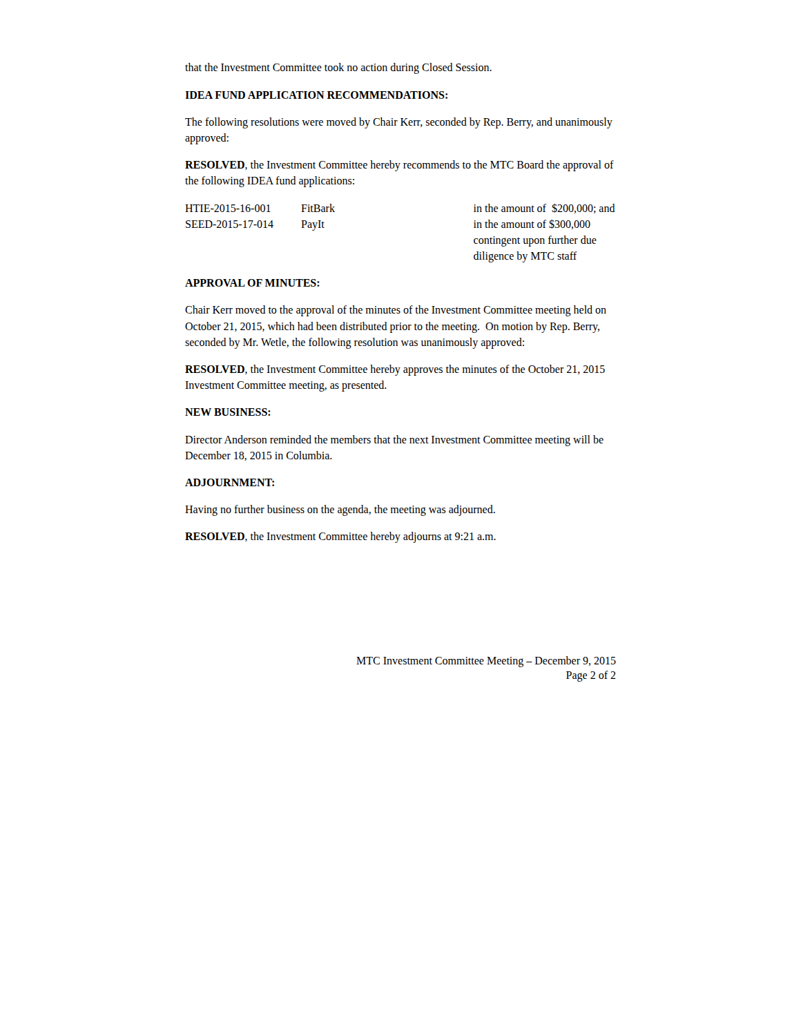that the Investment Committee took no action during Closed Session.
IDEA Fund Application Recommendations:
The following resolutions were moved by Chair Kerr, seconded by Rep. Berry, and unanimously approved:
RESOLVED, the Investment Committee hereby recommends to the MTC Board the approval of the following IDEA fund applications:
| HTIE-2015-16-001 | FitBark | in the amount of $200,000; and |
| SEED-2015-17-014 | PayIt | in the amount of $300,000 contingent upon further due diligence by MTC staff |
Approval of Minutes:
Chair Kerr moved to the approval of the minutes of the Investment Committee meeting held on October 21, 2015, which had been distributed prior to the meeting. On motion by Rep. Berry, seconded by Mr. Wetle, the following resolution was unanimously approved:
RESOLVED, the Investment Committee hereby approves the minutes of the October 21, 2015 Investment Committee meeting, as presented.
New Business:
Director Anderson reminded the members that the next Investment Committee meeting will be December 18, 2015 in Columbia.
Adjournment:
Having no further business on the agenda, the meeting was adjourned.
RESOLVED, the Investment Committee hereby adjourns at 9:21 a.m.
MTC Investment Committee Meeting – December 9, 2015
Page 2 of 2